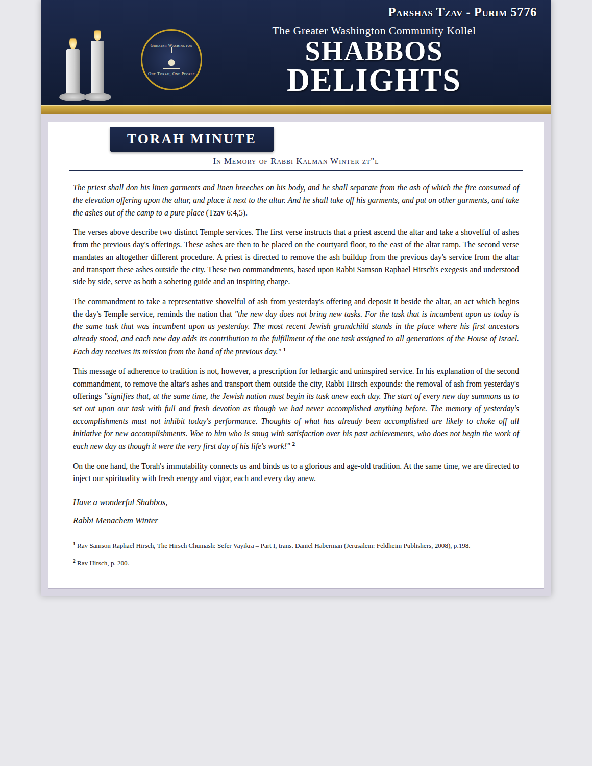Parshas Tzav - Purim 5776
Greater Washington
One Torah, One People
The Greater Washington Community Kollel
Shabbos
Delights
Torah Minute
In Memory of Rabbi Kalman Winter zt"l
The priest shall don his linen garments and linen breeches on his body, and he shall separate from the ash of which the fire consumed of the elevation offering upon the altar, and place it next to the altar. And he shall take off his garments, and put on other garments, and take the ashes out of the camp to a pure place (Tzav 6:4,5).
The verses above describe two distinct Temple services. The first verse instructs that a priest ascend the altar and take a shovelful of ashes from the previous day's offerings. These ashes are then to be placed on the courtyard floor, to the east of the altar ramp. The second verse mandates an altogether different procedure. A priest is directed to remove the ash buildup from the previous day's service from the altar and transport these ashes outside the city. These two commandments, based upon Rabbi Samson Raphael Hirsch's exegesis and understood side by side, serve as both a sobering guide and an inspiring charge.
The commandment to take a representative shovelful of ash from yesterday's offering and deposit it beside the altar, an act which begins the day's Temple service, reminds the nation that "the new day does not bring new tasks. For the task that is incumbent upon us today is the same task that was incumbent upon us yesterday. The most recent Jewish grandchild stands in the place where his first ancestors already stood, and each new day adds its contribution to the fulfillment of the one task assigned to all generations of the House of Israel. Each day receives its mission from the hand of the previous day." 1
This message of adherence to tradition is not, however, a prescription for lethargic and uninspired service. In his explanation of the second commandment, to remove the altar's ashes and transport them outside the city, Rabbi Hirsch expounds: the removal of ash from yesterday's offerings "signifies that, at the same time, the Jewish nation must begin its task anew each day. The start of every new day summons us to set out upon our task with full and fresh devotion as though we had never accomplished anything before. The memory of yesterday's accomplishments must not inhibit today's performance. Thoughts of what has already been accomplished are likely to choke off all initiative for new accomplishments. Woe to him who is smug with satisfaction over his past achievements, who does not begin the work of each new day as though it were the very first day of his life's work!" 2
On the one hand, the Torah's immutability connects us and binds us to a glorious and age-old tradition. At the same time, we are directed to inject our spirituality with fresh energy and vigor, each and every day anew.
Have a wonderful Shabbos,
Rabbi Menachem Winter
1 Rav Samson Raphael Hirsch, The Hirsch Chumash: Sefer Vayikra – Part I, trans. Daniel Haberman (Jerusalem: Feldheim Publishers, 2008), p.198.
2 Rav Hirsch, p. 200.